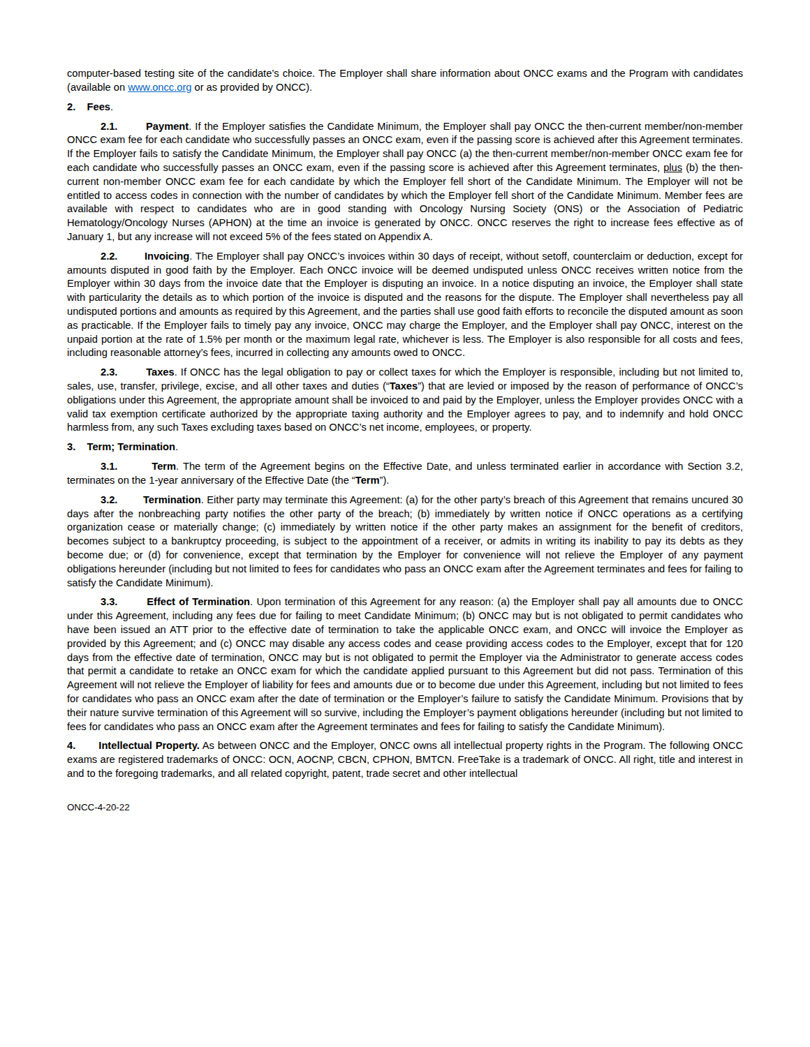computer-based testing site of the candidate’s choice. The Employer shall share information about ONCC exams and the Program with candidates (available on www.oncc.org or as provided by ONCC).
2. Fees.
2.1. Payment. If the Employer satisfies the Candidate Minimum, the Employer shall pay ONCC the then-current member/non-member ONCC exam fee for each candidate who successfully passes an ONCC exam, even if the passing score is achieved after this Agreement terminates. If the Employer fails to satisfy the Candidate Minimum, the Employer shall pay ONCC (a) the then-current member/non-member ONCC exam fee for each candidate who successfully passes an ONCC exam, even if the passing score is achieved after this Agreement terminates, plus (b) the then-current non-member ONCC exam fee for each candidate by which the Employer fell short of the Candidate Minimum. The Employer will not be entitled to access codes in connection with the number of candidates by which the Employer fell short of the Candidate Minimum. Member fees are available with respect to candidates who are in good standing with Oncology Nursing Society (ONS) or the Association of Pediatric Hematology/Oncology Nurses (APHON) at the time an invoice is generated by ONCC. ONCC reserves the right to increase fees effective as of January 1, but any increase will not exceed 5% of the fees stated on Appendix A.
2.2. Invoicing. The Employer shall pay ONCC’s invoices within 30 days of receipt, without setoff, counterclaim or deduction, except for amounts disputed in good faith by the Employer. Each ONCC invoice will be deemed undisputed unless ONCC receives written notice from the Employer within 30 days from the invoice date that the Employer is disputing an invoice. In a notice disputing an invoice, the Employer shall state with particularity the details as to which portion of the invoice is disputed and the reasons for the dispute. The Employer shall nevertheless pay all undisputed portions and amounts as required by this Agreement, and the parties shall use good faith efforts to reconcile the disputed amount as soon as practicable. If the Employer fails to timely pay any invoice, ONCC may charge the Employer, and the Employer shall pay ONCC, interest on the unpaid portion at the rate of 1.5% per month or the maximum legal rate, whichever is less. The Employer is also responsible for all costs and fees, including reasonable attorney’s fees, incurred in collecting any amounts owed to ONCC.
2.3. Taxes. If ONCC has the legal obligation to pay or collect taxes for which the Employer is responsible, including but not limited to, sales, use, transfer, privilege, excise, and all other taxes and duties (“Taxes”) that are levied or imposed by the reason of performance of ONCC’s obligations under this Agreement, the appropriate amount shall be invoiced to and paid by the Employer, unless the Employer provides ONCC with a valid tax exemption certificate authorized by the appropriate taxing authority and the Employer agrees to pay, and to indemnify and hold ONCC harmless from, any such Taxes excluding taxes based on ONCC’s net income, employees, or property.
3. Term; Termination.
3.1. Term. The term of the Agreement begins on the Effective Date, and unless terminated earlier in accordance with Section 3.2, terminates on the 1-year anniversary of the Effective Date (the “Term”).
3.2. Termination. Either party may terminate this Agreement: (a) for the other party’s breach of this Agreement that remains uncured 30 days after the nonbreaching party notifies the other party of the breach; (b) immediately by written notice if ONCC operations as a certifying organization cease or materially change; (c) immediately by written notice if the other party makes an assignment for the benefit of creditors, becomes subject to a bankruptcy proceeding, is subject to the appointment of a receiver, or admits in writing its inability to pay its debts as they become due; or (d) for convenience, except that termination by the Employer for convenience will not relieve the Employer of any payment obligations hereunder (including but not limited to fees for candidates who pass an ONCC exam after the Agreement terminates and fees for failing to satisfy the Candidate Minimum).
3.3. Effect of Termination. Upon termination of this Agreement for any reason: (a) the Employer shall pay all amounts due to ONCC under this Agreement, including any fees due for failing to meet Candidate Minimum; (b) ONCC may but is not obligated to permit candidates who have been issued an ATT prior to the effective date of termination to take the applicable ONCC exam, and ONCC will invoice the Employer as provided by this Agreement; and (c) ONCC may disable any access codes and cease providing access codes to the Employer, except that for 120 days from the effective date of termination, ONCC may but is not obligated to permit the Employer via the Administrator to generate access codes that permit a candidate to retake an ONCC exam for which the candidate applied pursuant to this Agreement but did not pass. Termination of this Agreement will not relieve the Employer of liability for fees and amounts due or to become due under this Agreement, including but not limited to fees for candidates who pass an ONCC exam after the date of termination or the Employer’s failure to satisfy the Candidate Minimum. Provisions that by their nature survive termination of this Agreement will so survive, including the Employer’s payment obligations hereunder (including but not limited to fees for candidates who pass an ONCC exam after the Agreement terminates and fees for failing to satisfy the Candidate Minimum).
4. Intellectual Property. As between ONCC and the Employer, ONCC owns all intellectual property rights in the Program. The following ONCC exams are registered trademarks of ONCC: OCN, AOCNP, CBCN, CPHON, BMTCN. FreeTake is a trademark of ONCC. All right, title and interest in and to the foregoing trademarks, and all related copyright, patent, trade secret and other intellectual
ONCC-4-20-22